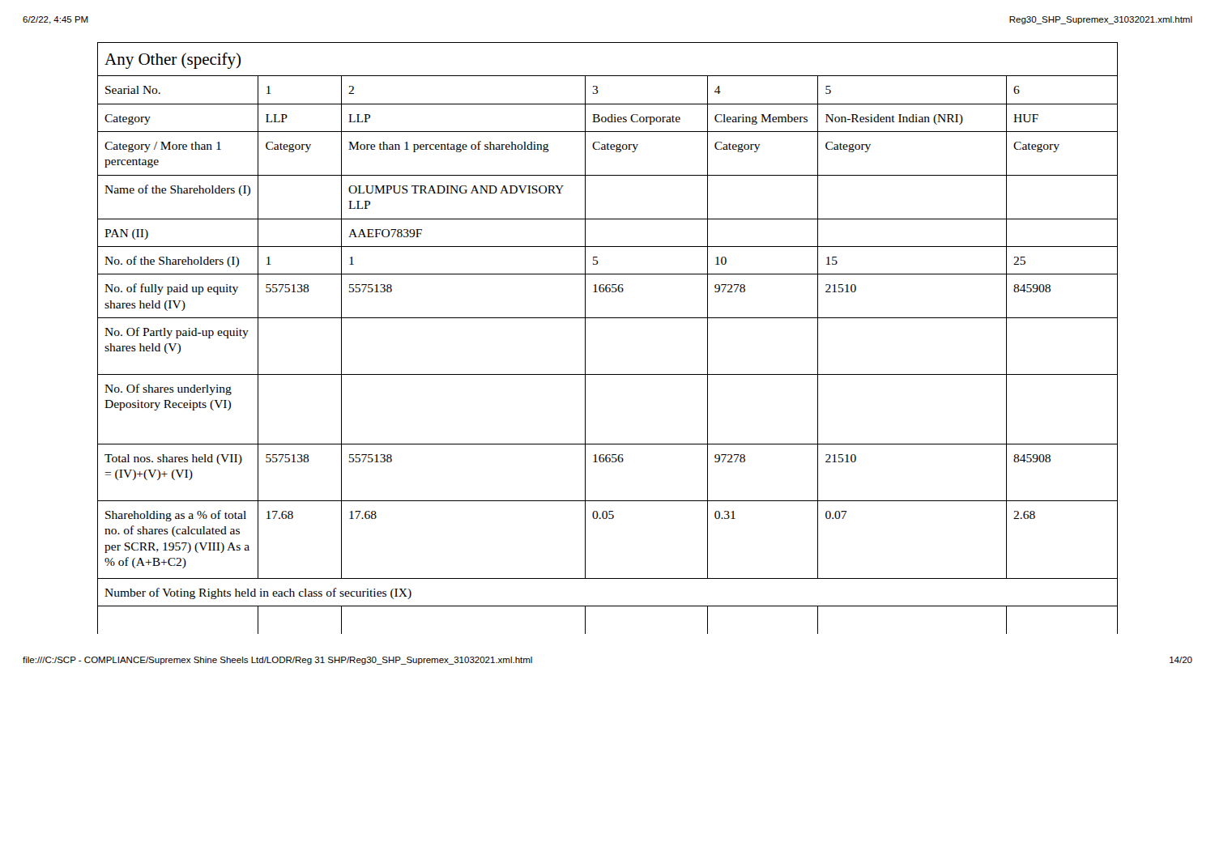6/2/22, 4:45 PM
Reg30_SHP_Supremex_31032021.xml.html
| Any Other (specify) |
| Searial No. | 1 | 2 | 3 | 4 | 5 | 6 |
| Category | LLP | LLP | Bodies Corporate | Clearing Members | Non-Resident Indian (NRI) | HUF |
| Category / More than 1 percentage | Category | More than 1 percentage of shareholding | Category | Category | Category | Category |
| Name of the Shareholders (I) | | OLUMPUS TRADING AND ADVISORY LLP | | | | |
| PAN (II) | | AAEFO7839F | | | | |
| No. of the Shareholders (I) | 1 | 1 | 5 | 10 | 15 | 25 |
| No. of fully paid up equity shares held (IV) | 5575138 | 5575138 | 16656 | 97278 | 21510 | 845908 |
| No. Of Partly paid-up equity shares held (V) | | | | | | |
| No. Of shares underlying Depository Receipts (VI) | | | | | | |
| Total nos. shares held (VII) = (IV)+(V)+ (VI) | 5575138 | 5575138 | 16656 | 97278 | 21510 | 845908 |
| Shareholding as a % of total no. of shares (calculated as per SCRR, 1957) (VIII) As a % of (A+B+C2) | 17.68 | 17.68 | 0.05 | 0.31 | 0.07 | 2.68 |
| Number of Voting Rights held in each class of securities (IX) |
file:///C:/SCP - COMPLIANCE/Supremex Shine Sheels Ltd/LODR/Reg 31 SHP/Reg30_SHP_Supremex_31032021.xml.html
14/20